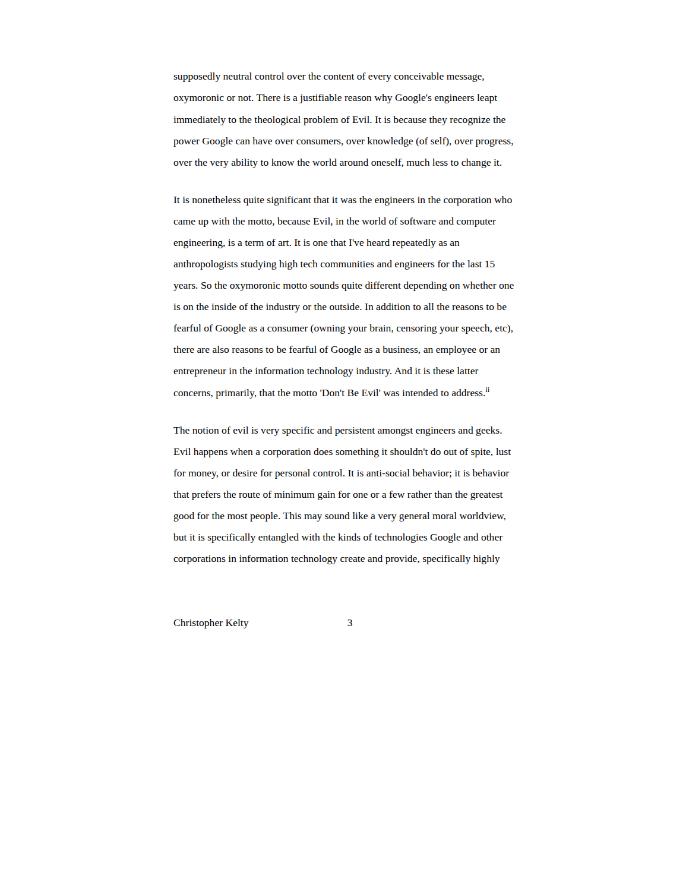supposedly neutral control over the content of every conceivable message, oxymoronic or not. There is a justifiable reason why Google's engineers leapt immediately to the theological problem of Evil. It is because they recognize the power Google can have over consumers, over knowledge (of self), over progress, over the very ability to know the world around oneself, much less to change it.
It is nonetheless quite significant that it was the engineers in the corporation who came up with the motto, because Evil, in the world of software and computer engineering, is a term of art. It is one that I've heard repeatedly as an anthropologists studying high tech communities and engineers for the last 15 years. So the oxymoronic motto sounds quite different depending on whether one is on the inside of the industry or the outside. In addition to all the reasons to be fearful of Google as a consumer (owning your brain, censoring your speech, etc), there are also reasons to be fearful of Google as a business, an employee or an entrepreneur in the information technology industry. And it is these latter concerns, primarily, that the motto 'Don't Be Evil' was intended to address.ii
The notion of evil is very specific and persistent amongst engineers and geeks. Evil happens when a corporation does something it shouldn't do out of spite, lust for money, or desire for personal control. It is anti-social behavior; it is behavior that prefers the route of minimum gain for one or a few rather than the greatest good for the most people. This may sound like a very general moral worldview, but it is specifically entangled with the kinds of technologies Google and other corporations in information technology create and provide, specifically highly
Christopher Kelty 3